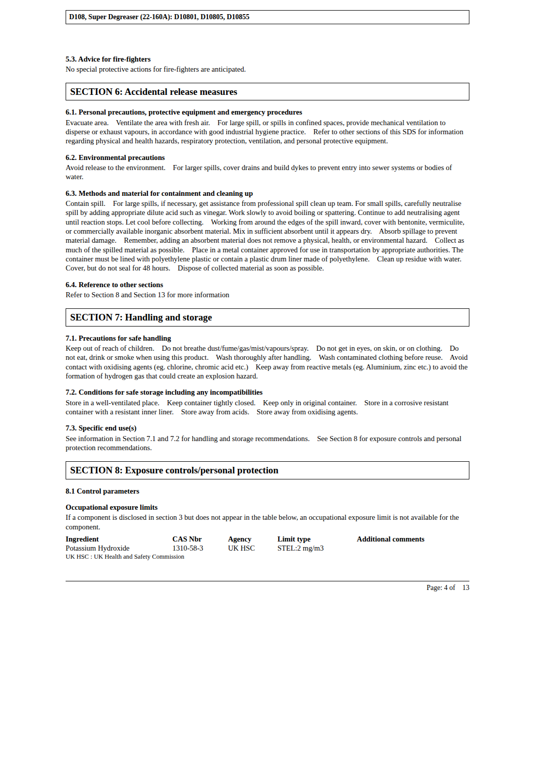D108, Super Degreaser (22-160A): D10801, D10805, D10855
5.3. Advice for fire-fighters
No special protective actions for fire-fighters are anticipated.
SECTION 6: Accidental release measures
6.1. Personal precautions, protective equipment and emergency procedures
Evacuate area. Ventilate the area with fresh air. For large spill, or spills in confined spaces, provide mechanical ventilation to disperse or exhaust vapours, in accordance with good industrial hygiene practice. Refer to other sections of this SDS for information regarding physical and health hazards, respiratory protection, ventilation, and personal protective equipment.
6.2. Environmental precautions
Avoid release to the environment. For larger spills, cover drains and build dykes to prevent entry into sewer systems or bodies of water.
6.3. Methods and material for containment and cleaning up
Contain spill. For large spills, if necessary, get assistance from professional spill clean up team. For small spills, carefully neutralise spill by adding appropriate dilute acid such as vinegar. Work slowly to avoid boiling or spattering. Continue to add neutralising agent until reaction stops. Let cool before collecting. Working from around the edges of the spill inward, cover with bentonite, vermiculite, or commercially available inorganic absorbent material. Mix in sufficient absorbent until it appears dry. Absorb spillage to prevent material damage. Remember, adding an absorbent material does not remove a physical, health, or environmental hazard. Collect as much of the spilled material as possible. Place in a metal container approved for use in transportation by appropriate authorities. The container must be lined with polyethylene plastic or contain a plastic drum liner made of polyethylene. Clean up residue with water. Cover, but do not seal for 48 hours. Dispose of collected material as soon as possible.
6.4. Reference to other sections
Refer to Section 8 and Section 13 for more information
SECTION 7: Handling and storage
7.1. Precautions for safe handling
Keep out of reach of children. Do not breathe dust/fume/gas/mist/vapours/spray. Do not get in eyes, on skin, or on clothing. Do not eat, drink or smoke when using this product. Wash thoroughly after handling. Wash contaminated clothing before reuse. Avoid contact with oxidising agents (eg. chlorine, chromic acid etc.) Keep away from reactive metals (eg. Aluminium, zinc etc.) to avoid the formation of hydrogen gas that could create an explosion hazard.
7.2. Conditions for safe storage including any incompatibilities
Store in a well-ventilated place. Keep container tightly closed. Keep only in original container. Store in a corrosive resistant container with a resistant inner liner. Store away from acids. Store away from oxidising agents.
7.3. Specific end use(s)
See information in Section 7.1 and 7.2 for handling and storage recommendations. See Section 8 for exposure controls and personal protection recommendations.
SECTION 8: Exposure controls/personal protection
8.1 Control parameters
Occupational exposure limits
If a component is disclosed in section 3 but does not appear in the table below, an occupational exposure limit is not available for the component.
| Ingredient | CAS Nbr | Agency | Limit type | Additional comments |
| --- | --- | --- | --- | --- |
| Potassium Hydroxide | 1310-58-3 | UK HSC | STEL:2 mg/m3 | |
UK HSC : UK Health and Safety Commission
Page: 4 of 13